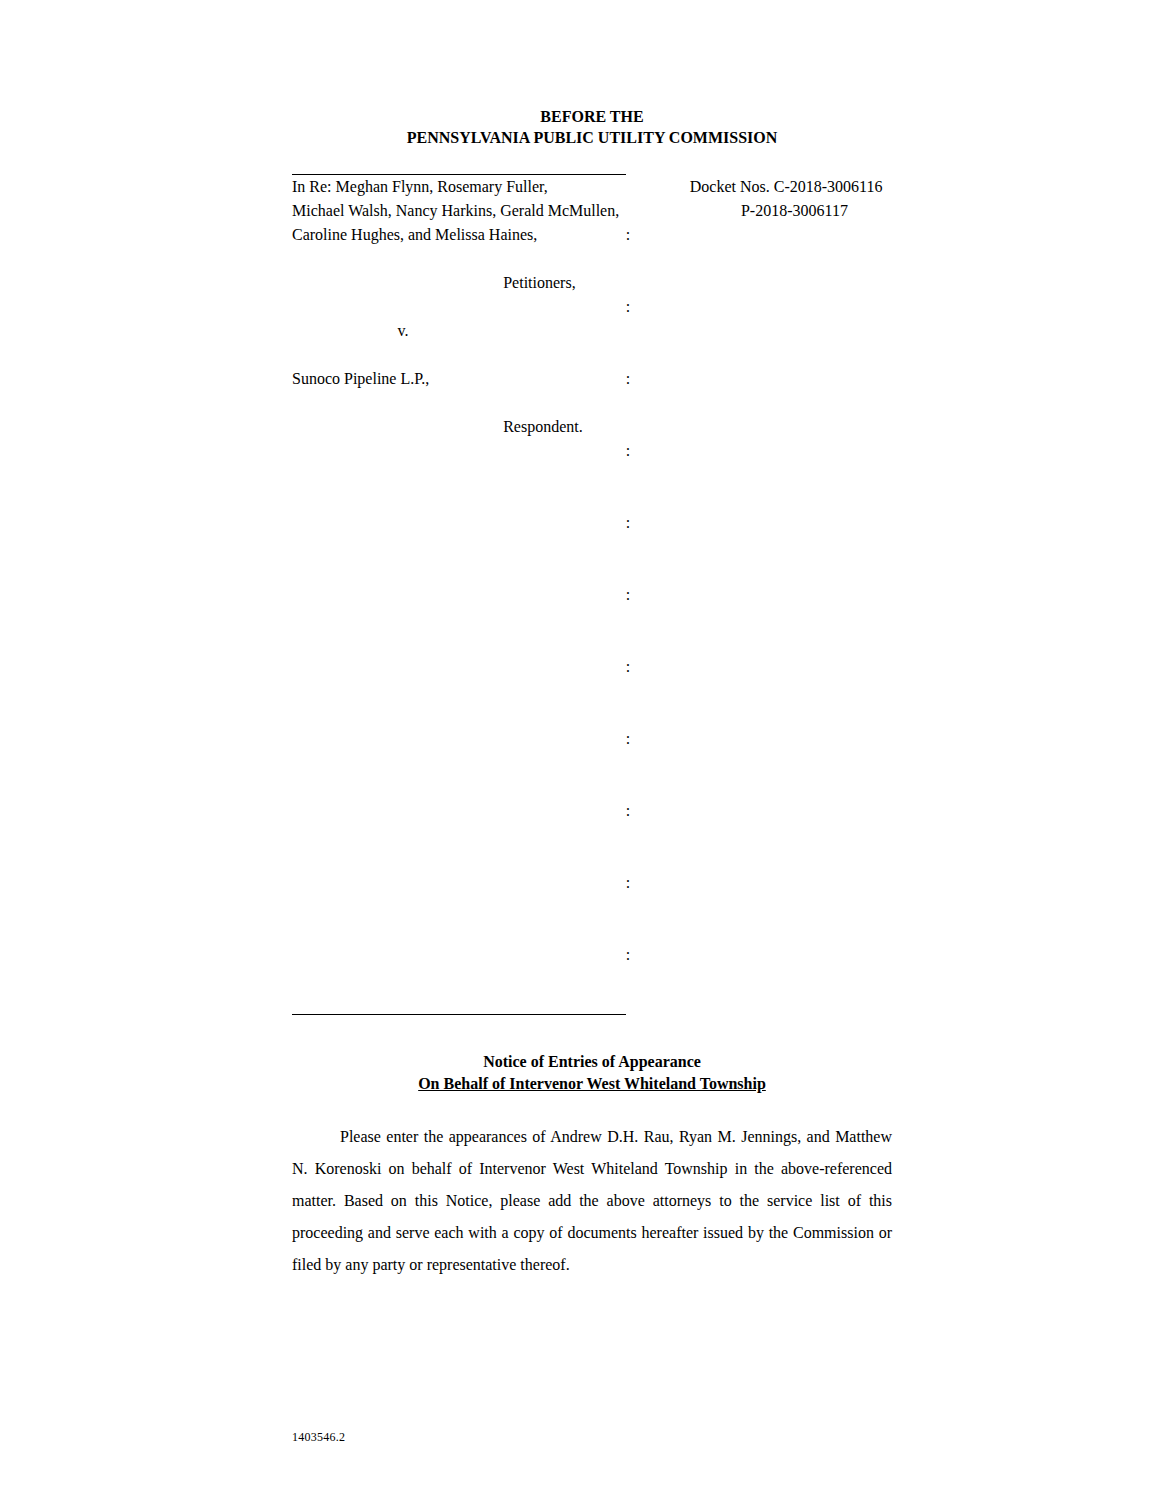Before the
Pennsylvania Public Utility Commission
| In Re: Meghan Flynn, Rosemary Fuller, Michael Walsh, Nancy Harkins, Gerald McMullen, Caroline Hughes, and Melissa Haines, Petitioners, v. Sunoco Pipeline L.P., Respondent. | : : : : : : : : : : : | Docket Nos. C-2018-3006116 P-2018-3006117 |
Notice of Entries of Appearance
On Behalf of Intervenor West Whiteland Township
Please enter the appearances of Andrew D.H. Rau, Ryan M. Jennings, and Matthew N. Korenoski on behalf of Intervenor West Whiteland Township in the above-referenced matter. Based on this Notice, please add the above attorneys to the service list of this proceeding and serve each with a copy of documents hereafter issued by the Commission or filed by any party or representative thereof.
1403546.2